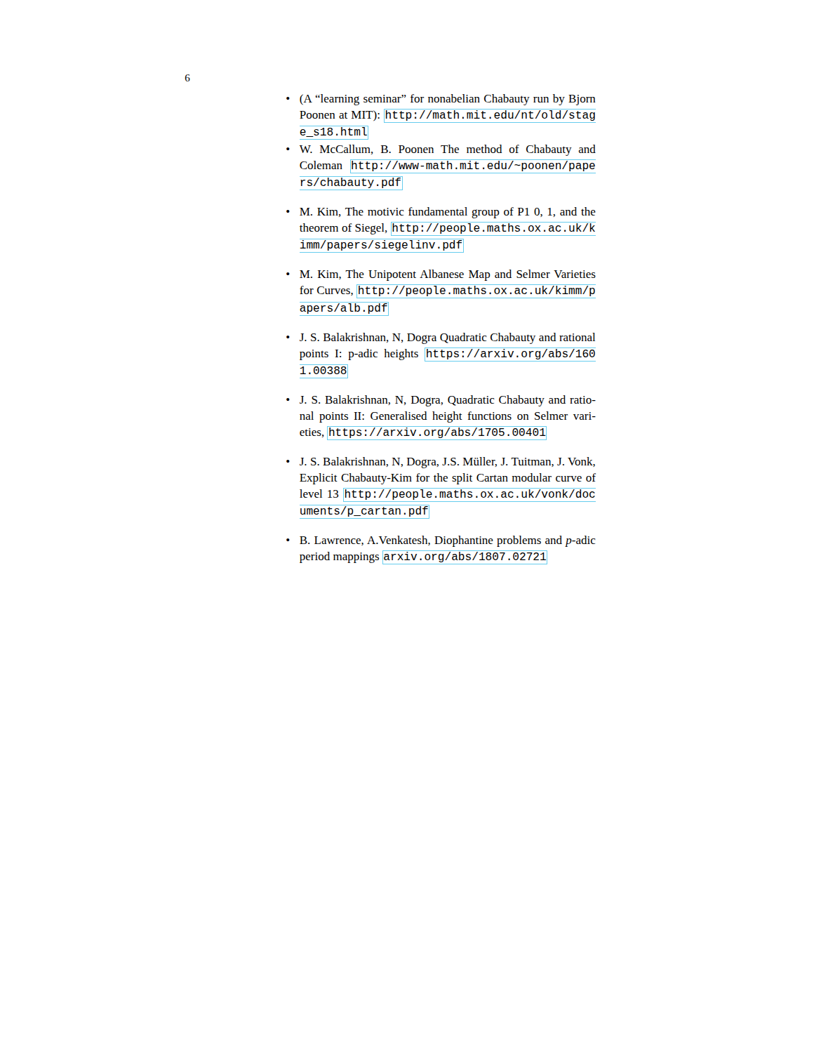6
(A “learning seminar” for nonabelian Chabauty run by Bjorn Poonen at MIT): http://math.mit.edu/nt/old/stage_s18.html
W. McCallum, B. Poonen The method of Chabauty and Coleman http://www-math.mit.edu/~poonen/papers/chabauty.pdf
M. Kim, The motivic fundamental group of P1 0, 1, and the theorem of Siegel, http://people.maths.ox.ac.uk/kimm/papers/siegelinv.pdf
M. Kim, The Unipotent Albanese Map and Selmer Varieties for Curves, http://people.maths.ox.ac.uk/kimm/papers/alb.pdf
J. S. Balakrishnan, N, Dogra Quadratic Chabauty and rational points I: p-adic heights https://arxiv.org/abs/1601.00388
J. S. Balakrishnan, N, Dogra, Quadratic Chabauty and rational points II: Generalised height functions on Selmer varieties, https://arxiv.org/abs/1705.00401
J. S. Balakrishnan, N, Dogra, J.S. Müller, J. Tuitman, J. Vonk, Explicit Chabauty-Kim for the split Cartan modular curve of level 13 http://people.maths.ox.ac.uk/vonk/documents/p_cartan.pdf
B. Lawrence, A.Venkatesh, Diophantine problems and p-adic period mappings arxiv.org/abs/1807.02721